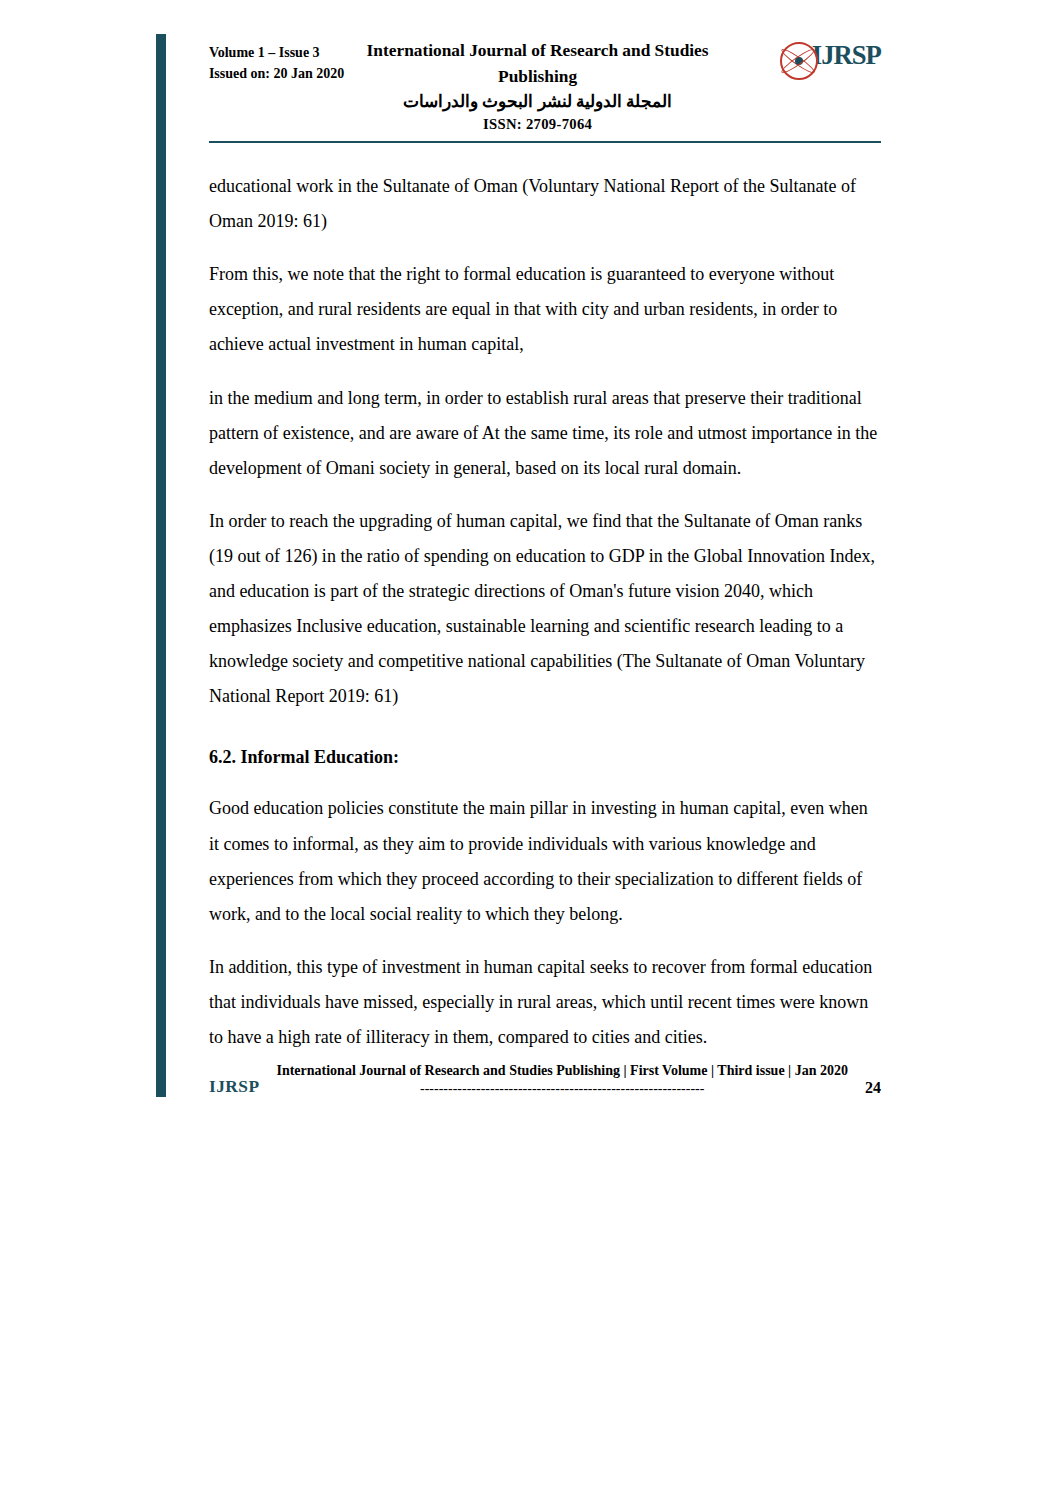Volume 1 – Issue 3
Issued on: 20 Jan 2020
International Journal of Research and Studies Publishing
المجلة الدولية لنشر البحوث والدراسات
ISSN: 2709-7064
IJRSP
educational work in the Sultanate of Oman (Voluntary National Report of the Sultanate of Oman 2019: 61)
From this, we note that the right to formal education is guaranteed to everyone without exception, and rural residents are equal in that with city and urban residents, in order to achieve actual investment in human capital,
in the medium and long term, in order to establish rural areas that preserve their traditional pattern of existence, and are aware of At the same time, its role and utmost importance in the development of Omani society in general, based on its local rural domain.
In order to reach the upgrading of human capital, we find that the Sultanate of Oman ranks (19 out of 126) in the ratio of spending on education to GDP in the Global Innovation Index, and education is part of the strategic directions of Oman's future vision 2040, which emphasizes Inclusive education, sustainable learning and scientific research leading to a knowledge society and competitive national capabilities (The Sultanate of Oman Voluntary National Report 2019: 61)
6.2. Informal Education:
Good education policies constitute the main pillar in investing in human capital, even when it comes to informal, as they aim to provide individuals with various knowledge and experiences from which they proceed according to their specialization to different fields of work, and to the local social reality to which they belong.
In addition, this type of investment in human capital seeks to recover from formal education that individuals have missed, especially in rural areas, which until recent times were known to have a high rate of illiteracy in them, compared to cities and cities.
IJRSP
International Journal of Research and Studies Publishing | First Volume | Third issue | Jan 2020 -------------------------------------------------------------
24